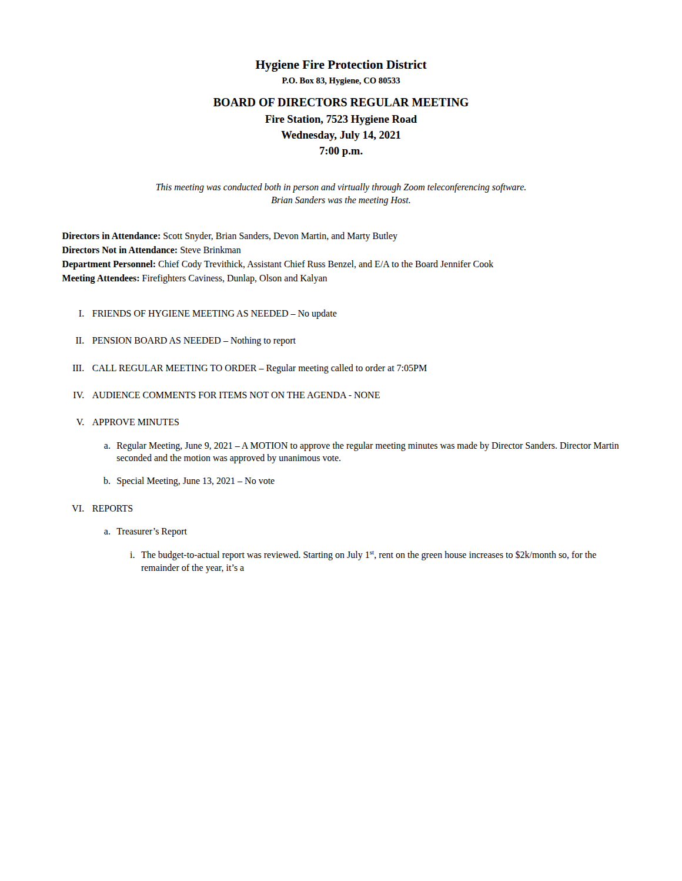Hygiene Fire Protection District
P.O. Box 83, Hygiene, CO 80533
BOARD OF DIRECTORS REGULAR MEETING
Fire Station, 7523 Hygiene Road
Wednesday, July 14, 2021
7:00 p.m.
This meeting was conducted both in person and virtually through Zoom teleconferencing software.
Brian Sanders was the meeting Host.
Directors in Attendance: Scott Snyder, Brian Sanders, Devon Martin, and Marty Butley
Directors Not in Attendance: Steve Brinkman
Department Personnel: Chief Cody Trevithick, Assistant Chief Russ Benzel, and E/A to the Board Jennifer Cook
Meeting Attendees: Firefighters Caviness, Dunlap, Olson and Kalyan
FRIENDS OF HYGIENE MEETING AS NEEDED – No update
PENSION BOARD AS NEEDED – Nothing to report
CALL REGULAR MEETING TO ORDER – Regular meeting called to order at 7:05PM
AUDIENCE COMMENTS FOR ITEMS NOT ON THE AGENDA - NONE
APPROVE MINUTES
Regular Meeting, June 9, 2021 – A MOTION to approve the regular meeting minutes was made by Director Sanders. Director Martin seconded and the motion was approved by unanimous vote.
Special Meeting, June 13, 2021 – No vote
REPORTS
Treasurer’s Report
The budget-to-actual report was reviewed. Starting on July 1st, rent on the green house increases to $2k/month so, for the remainder of the year, it’s a